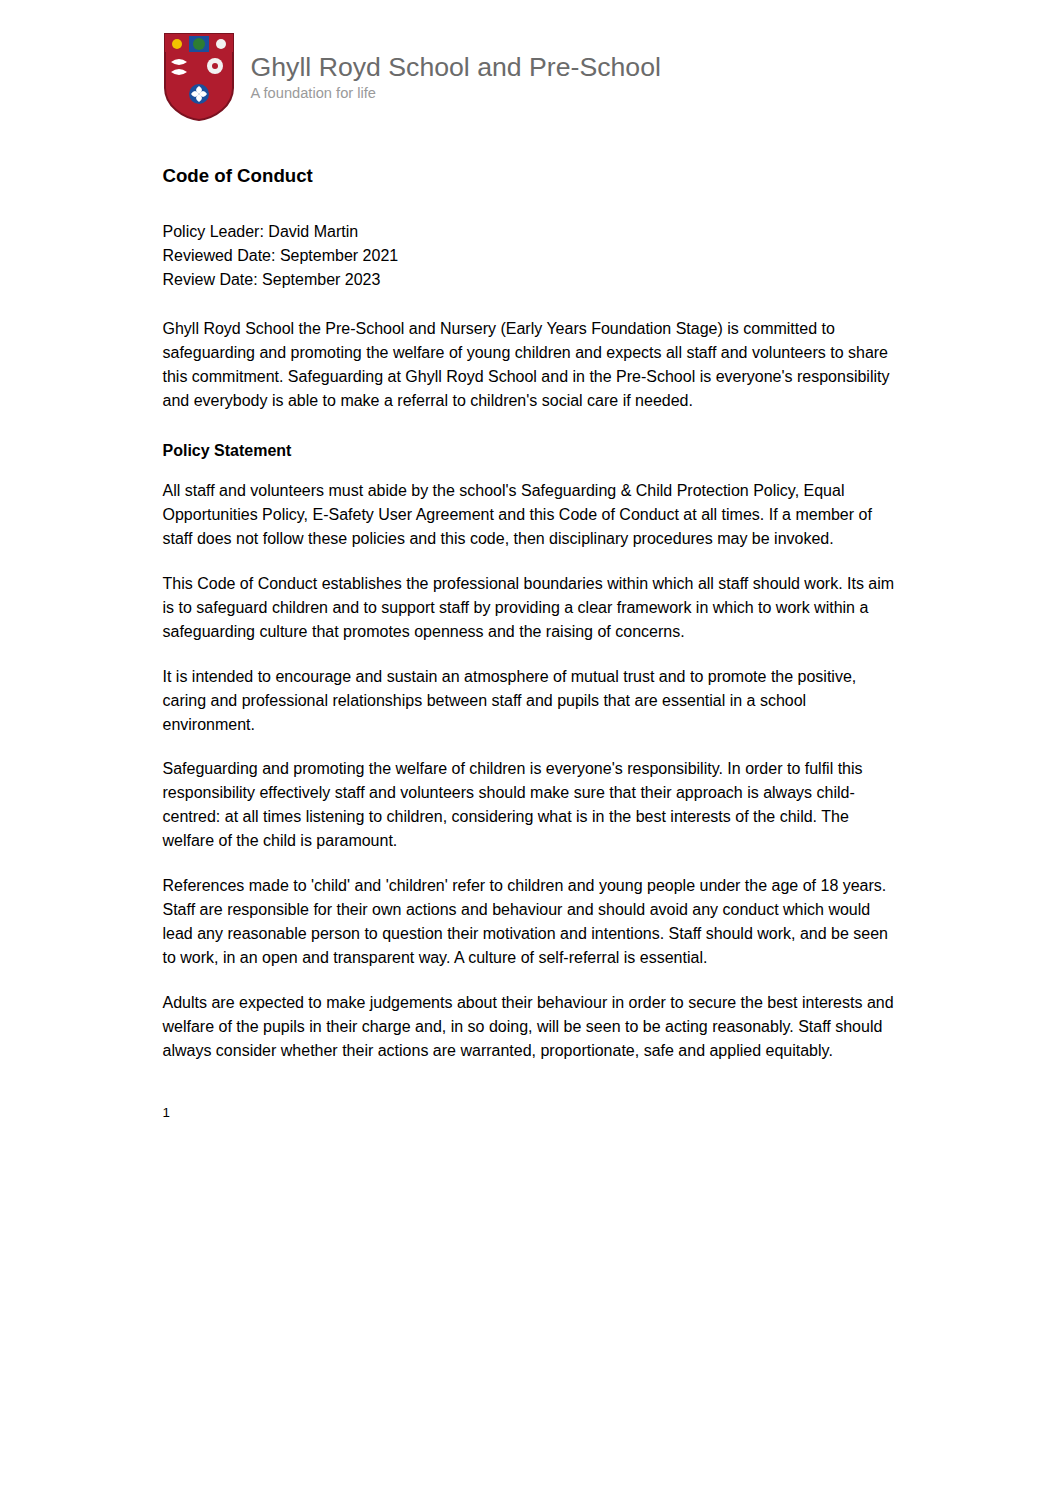Ghyll Royd School and Pre-School
A foundation for life
Code of Conduct
Policy Leader: David Martin
Reviewed Date: September 2021
Review Date: September 2023
Ghyll Royd School the Pre-School and Nursery (Early Years Foundation Stage) is committed to safeguarding and promoting the welfare of young children and expects all staff and volunteers to share this commitment. Safeguarding at Ghyll Royd School and in the Pre-School is everyone's responsibility and everybody is able to make a referral to children's social care if needed.
Policy Statement
All staff and volunteers must abide by the school's Safeguarding & Child Protection Policy, Equal Opportunities Policy, E-Safety User Agreement and this Code of Conduct at all times. If a member of staff does not follow these policies and this code, then disciplinary procedures may be invoked.
This Code of Conduct establishes the professional boundaries within which all staff should work. Its aim is to safeguard children and to support staff by providing a clear framework in which to work within a safeguarding culture that promotes openness and the raising of concerns.
It is intended to encourage and sustain an atmosphere of mutual trust and to promote the positive, caring and professional relationships between staff and pupils that are essential in a school environment.
Safeguarding and promoting the welfare of children is everyone's responsibility. In order to fulfil this responsibility effectively staff and volunteers should make sure that their approach is always child-centred: at all times listening to children, considering what is in the best interests of the child. The welfare of the child is paramount.
References made to 'child' and 'children' refer to children and young people under the age of 18 years. Staff are responsible for their own actions and behaviour and should avoid any conduct which would lead any reasonable person to question their motivation and intentions. Staff should work, and be seen to work, in an open and transparent way. A culture of self-referral is essential.
Adults are expected to make judgements about their behaviour in order to secure the best interests and welfare of the pupils in their charge and, in so doing, will be seen to be acting reasonably. Staff should always consider whether their actions are warranted, proportionate, safe and applied equitably.
1